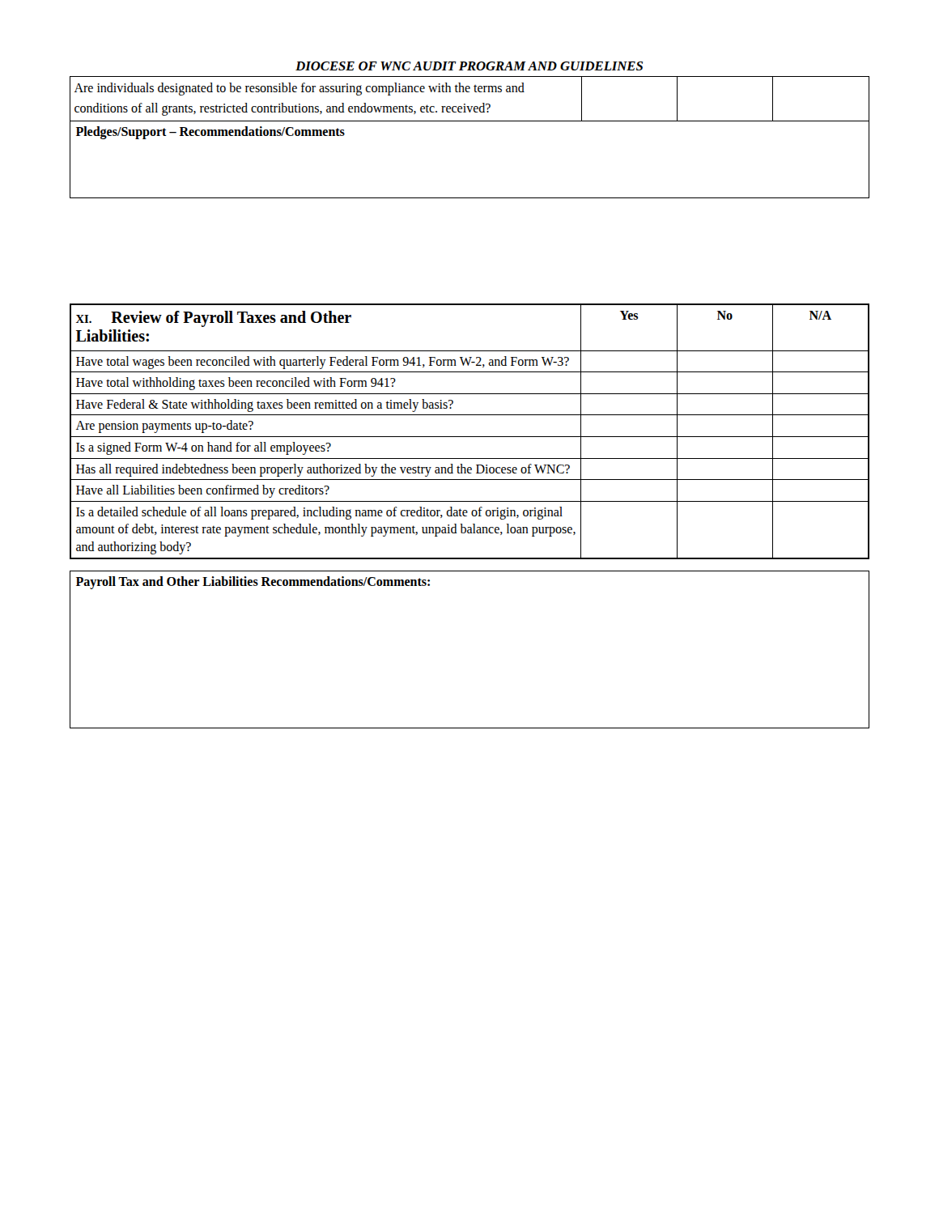DIOCESE OF WNC AUDIT PROGRAM AND GUIDELINES
| Are individuals designated to be resonsible for assuring compliance with the terms and conditions of all grants, restricted contributions, and endowments, etc. received? | | | |
Pledges/Support – Recommendations/Comments
| XI. Review of Payroll Taxes and Other Liabilities: | Yes | No | N/A |
| Have total wages been reconciled with quarterly Federal Form 941, Form W-2, and Form W-3? | | | |
| Have total withholding taxes been reconciled with Form 941? | | | |
| Have Federal & State withholding taxes been remitted on a timely basis? | | | |
| Are pension payments up-to-date? | | | |
| Is a signed Form W-4 on hand for all employees? | | | |
| Has all required indebtedness been properly authorized by the vestry and the Diocese of WNC? | | | |
| Have all Liabilities been confirmed by creditors? | | | |
| Is a detailed schedule of all loans prepared, including name of creditor, date of origin, original amount of debt, interest rate payment schedule, monthly payment, unpaid balance, loan purpose, and authorizing body? | | | |
Payroll Tax and Other Liabilities Recommendations/Comments: